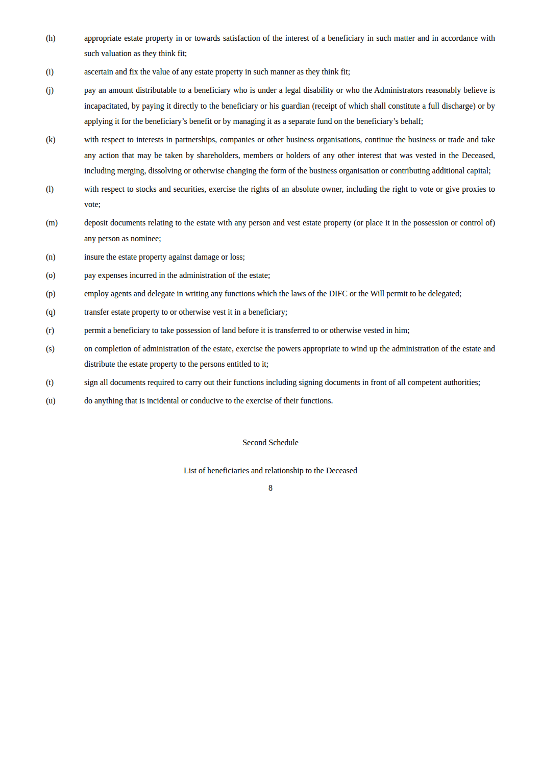(h) appropriate estate property in or towards satisfaction of the interest of a beneficiary in such matter and in accordance with such valuation as they think fit;
(i) ascertain and fix the value of any estate property in such manner as they think fit;
(j) pay an amount distributable to a beneficiary who is under a legal disability or who the Administrators reasonably believe is incapacitated, by paying it directly to the beneficiary or his guardian (receipt of which shall constitute a full discharge) or by applying it for the beneficiary’s benefit or by managing it as a separate fund on the beneficiary’s behalf;
(k) with respect to interests in partnerships, companies or other business organisations, continue the business or trade and take any action that may be taken by shareholders, members or holders of any other interest that was vested in the Deceased, including merging, dissolving or otherwise changing the form of the business organisation or contributing additional capital;
(l) with respect to stocks and securities, exercise the rights of an absolute owner, including the right to vote or give proxies to vote;
(m) deposit documents relating to the estate with any person and vest estate property (or place it in the possession or control of) any person as nominee;
(n) insure the estate property against damage or loss;
(o) pay expenses incurred in the administration of the estate;
(p) employ agents and delegate in writing any functions which the laws of the DIFC or the Will permit to be delegated;
(q) transfer estate property to or otherwise vest it in a beneficiary;
(r) permit a beneficiary to take possession of land before it is transferred to or otherwise vested in him;
(s) on completion of administration of the estate, exercise the powers appropriate to wind up the administration of the estate and distribute the estate property to the persons entitled to it;
(t) sign all documents required to carry out their functions including signing documents in front of all competent authorities;
(u) do anything that is incidental or conducive to the exercise of their functions.
Second Schedule
List of beneficiaries and relationship to the Deceased
8